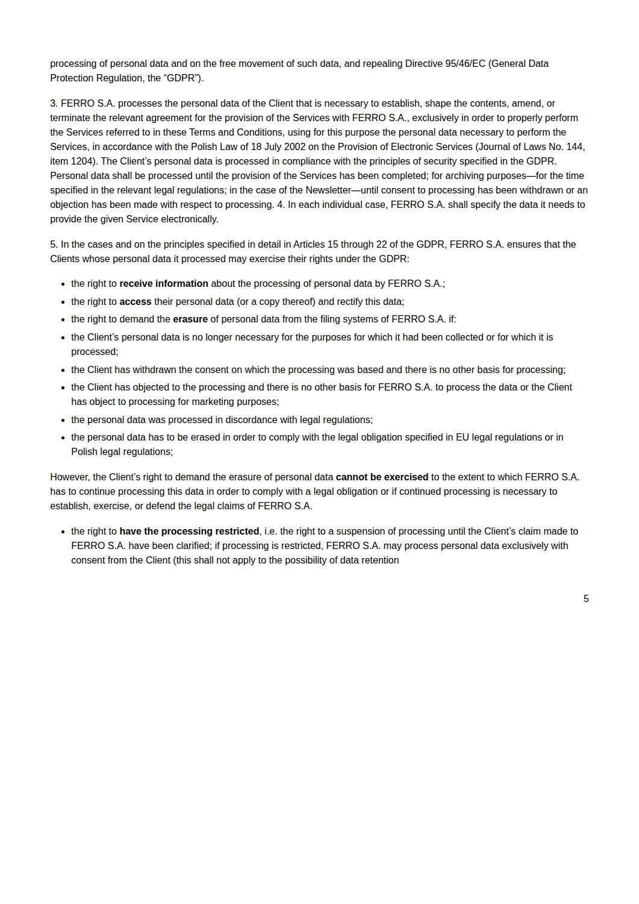processing of personal data and on the free movement of such data, and repealing Directive 95/46/EC (General Data Protection Regulation, the “GDPR”).
3. FERRO S.A. processes the personal data of the Client that is necessary to establish, shape the contents, amend, or terminate the relevant agreement for the provision of the Services with FERRO S.A., exclusively in order to properly perform the Services referred to in these Terms and Conditions, using for this purpose the personal data necessary to perform the Services, in accordance with the Polish Law of 18 July 2002 on the Provision of Electronic Services (Journal of Laws No. 144, item 1204). The Client’s personal data is processed in compliance with the principles of security specified in the GDPR. Personal data shall be processed until the provision of the Services has been completed; for archiving purposes—for the time specified in the relevant legal regulations; in the case of the Newsletter—until consent to processing has been withdrawn or an objection has been made with respect to processing. 4. In each individual case, FERRO S.A. shall specify the data it needs to provide the given Service electronically.
5. In the cases and on the principles specified in detail in Articles 15 through 22 of the GDPR, FERRO S.A. ensures that the Clients whose personal data it processed may exercise their rights under the GDPR:
the right to receive information about the processing of personal data by FERRO S.A.;
the right to access their personal data (or a copy thereof) and rectify this data;
the right to demand the erasure of personal data from the filing systems of FERRO S.A. if:
the Client’s personal data is no longer necessary for the purposes for which it had been collected or for which it is processed;
the Client has withdrawn the consent on which the processing was based and there is no other basis for processing;
the Client has objected to the processing and there is no other basis for FERRO S.A. to process the data or the Client has object to processing for marketing purposes;
the personal data was processed in discordance with legal regulations;
the personal data has to be erased in order to comply with the legal obligation specified in EU legal regulations or in Polish legal regulations;
However, the Client’s right to demand the erasure of personal data cannot be exercised to the extent to which FERRO S.A. has to continue processing this data in order to comply with a legal obligation or if continued processing is necessary to establish, exercise, or defend the legal claims of FERRO S.A.
the right to have the processing restricted, i.e. the right to a suspension of processing until the Client’s claim made to FERRO S.A. have been clarified; if processing is restricted, FERRO S.A. may process personal data exclusively with consent from the Client (this shall not apply to the possibility of data retention
5